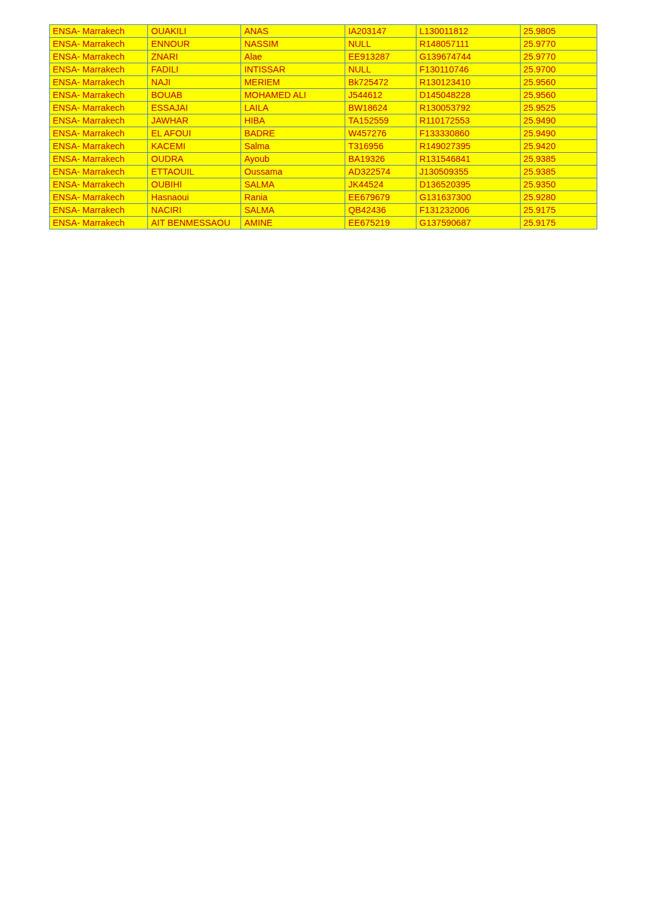| ENSA- Marrakech | OUAKILI | ANAS | IA203147 | L130011812 | 25.9805 |
| ENSA- Marrakech | ENNOUR | NASSIM | NULL | R148057111 | 25.9770 |
| ENSA- Marrakech | ZNARI | Alae | EE913287 | G139674744 | 25.9770 |
| ENSA- Marrakech | FADILI | INTISSAR | NULL | F130110746 | 25.9700 |
| ENSA- Marrakech | NAJI | MERIEM | Bk725472 | R130123410 | 25.9560 |
| ENSA- Marrakech | BOUAB | MOHAMED ALI | J544612 | D145048228 | 25.9560 |
| ENSA- Marrakech | ESSAJAI | LAILA | BW18624 | R130053792 | 25.9525 |
| ENSA- Marrakech | JAWHAR | HIBA | TA152559 | R110172553 | 25.9490 |
| ENSA- Marrakech | EL AFOUI | BADRE | W457276 | F133330860 | 25.9490 |
| ENSA- Marrakech | KACEMI | Salma | T316956 | R149027395 | 25.9420 |
| ENSA- Marrakech | OUDRA | Ayoub | BA19326 | R131546841 | 25.9385 |
| ENSA- Marrakech | ETTAOUIL | Oussama | AD322574 | J130509355 | 25.9385 |
| ENSA- Marrakech | OUBIHI | SALMA | JK44524 | D136520395 | 25.9350 |
| ENSA- Marrakech | Hasnaoui | Rania | EE679679 | G131637300 | 25.9280 |
| ENSA- Marrakech | NACIRI | SALMA | QB42436 | F131232006 | 25.9175 |
| ENSA- Marrakech | AIT BENMESSAOU | AMINE | EE675219 | G137590687 | 25.9175 |